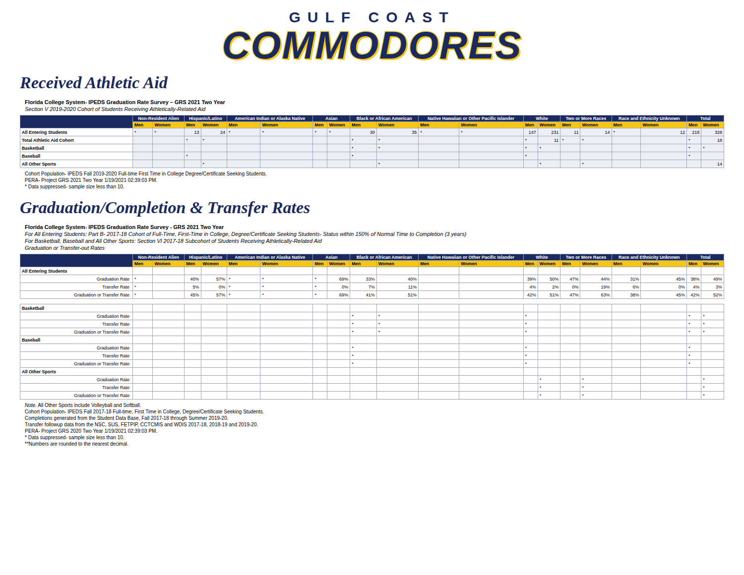GULF COAST
COMMODORES
Received Athletic Aid
Florida College System- IPEDS Graduation Rate Survey – GRS 2021 Two Year
Section V 2019-2020 Cohort of Students Receiving Athletically-Related Aid
| | Non-Resident Alien | Hispanic/Latino | American Indian or Alaska Native | Asian | Black or African American | Native Hawaiian or Other Pacific Islander | White | Two or More Races | Race and Ethnicity Unknown | Total |
| --- | --- | --- | --- | --- | --- | --- | --- | --- | --- | --- |
| Men | Women | Men | Women | Men | Women | Men | Women | Men | Women | Men | Women | Men | Women | Men | Women | Men | Women | Men | Women |
| All Entering Students | * | * | 13 | 24 | * | * | * | * | 30 | 35 | * | * | 147 | 231 | 11 | 14 | * | 12 | 218 | 328 |
| Total Athletic Aid Cohort | | | * | * | | | | | * | * | | | * | 11 | * | * | | | * | 18 |
| Basketball | | | | | | | | | * | * | | | * | * | | | | | * | * |
| Baseball | | | * | | | | | | * | | | | * | | | | | | * | |
| All Other Sports | | | | * | | | | | | * | | | | * | | * | | | | 14 |
Cohort Population- IPEDS Fall 2019-2020 Full-time First Time in College Degree/Certificate Seeking Students.
PERA- Project GRS 2021 Two Year 1/19/2021 02:39:03 PM.
* Data suppressed- sample size less than 10.
Graduation/Completion & Transfer Rates
Florida College System- IPEDS Graduation Rate Survey - GRS 2021 Two Year
For All Entering Students: Part B- 2017-18 Cohort of Full-Time, First-Time in College, Degree/Certificate Seeking Students- Status within 150% of Normal Time to Completion (3 years)
For Basketball, Baseball and All Other Sports: Section VI 2017-18 Subcohort of Students Receiving Athletically-Related Aid
Graduation or Transfer-out Rates
| | Non-Resident Alien | Hispanic/Latino | American Indian or Alaska Native | Asian | Black or African American | Native Hawaiian or Other Pacific Islander | White | Two or More Races | Race and Ethnicity Unknown | Total |
| --- | --- | --- | --- | --- | --- | --- | --- | --- | --- | --- |
| Men | Women | Men | Women | Men | Women | Men | Women | Men | Women | Men | Women | Men | Women | Men | Women | Men | Women | Men | Women |
| All Entering Students | | | | | | | | | | | | | | | | | | | | |
| Graduation Rate | * | | 40% | 57% | * | * | * | 69% | 33% | 40% | | | 39% | 50% | 47% | 44% | 31% | 45% | 38% | 49% |
| Transfer Rate | * | | 5% | 0% | * | * | * | 0% | 7% | 11% | | | 4% | 2% | 0% | 19% | 6% | 0% | 4% | 3% |
| Graduation or Transfer Rate | * | | 45% | 57% | * | * | * | 69% | 41% | 51% | | | 42% | 51% | 47% | 63% | 38% | 45% | 42% | 52% |
| Basketball | | | | | | | | | | | | | | | | | | | | |
| Graduation Rate | | | | | | | | | * | * | | | * | | | | | | * | * |
| Transfer Rate | | | | | | | | | * | * | | | * | | | | | | * | * |
| Graduation or Transfer Rate | | | | | | | | | * | * | | | * | | | | | | * | * |
| Baseball | | | | | | | | | | | | | | | | | | | | |
| Graduation Rate | | | | | | | | | * | | | | * | | | | | | * | |
| Transfer Rate | | | | | | | | | * | | | | * | | | | | | * | |
| Graduation or Transfer Rate | | | | | | | | | * | | | | * | | | | | | * | |
| All Other Sports | | | | | | | | | | | | | | | | | | | | |
| Graduation Rate | | | | | | | | | | | | | | * | | * | | | | * |
| Transfer Rate | | | | | | | | | | | | | | * | | * | | | | * |
| Graduation or Transfer Rate | | | | | | | | | | | | | | * | | * | | | | * |
Note. All Other Sports include Volleyball and Softball.
Cohort Population- IPEDS Fall 2017-18 Full-time, First Time in College, Degree/Certificate Seeking Students.
Completions generated from the Student Data Base, Fall 2017-18 through Summer 2019-20.
Transfer followup data from the NSC, SUS, FETPIP, CCTCMIS and WDIS 2017-18, 2018-19 and 2019-20.
PERA- Project GRS 2020 Two Year 1/19/2021 02:39:03 PM.
* Data suppressed- sample size less than 10.
**Numbers are rounded to the nearest decimal.